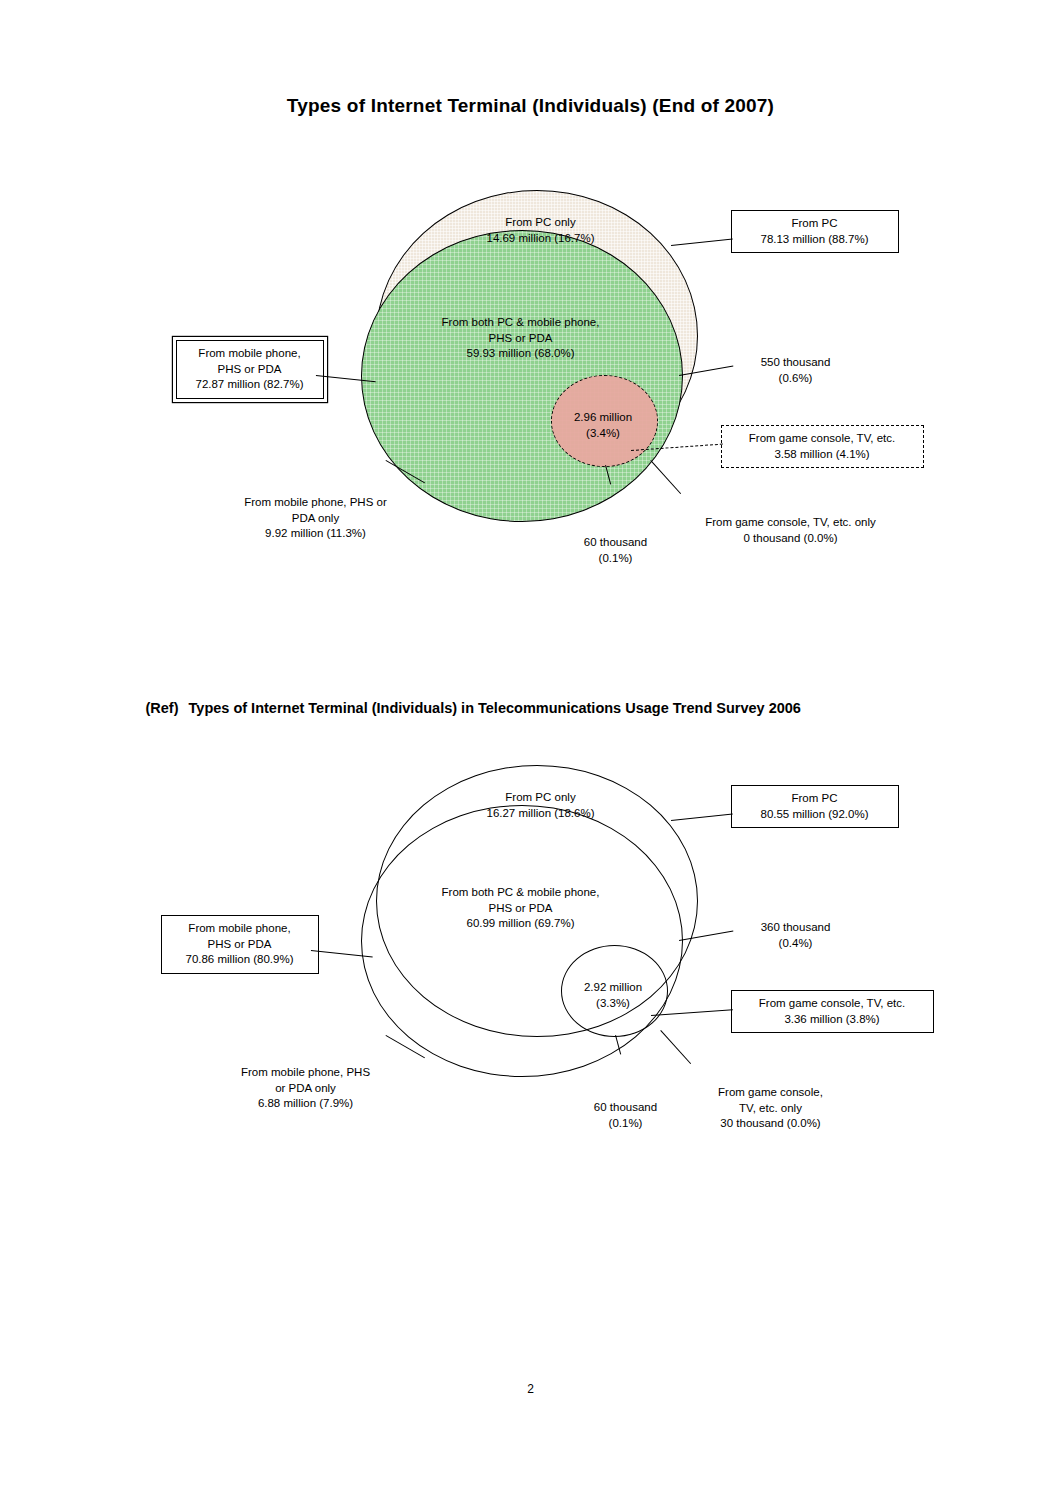Types of Internet Terminal (Individuals) (End of 2007)
From PC only
14.69 million (16.7%)
From both PC & mobile phone,
PHS or PDA
59.93 million (68.0%)
2.96 million
(3.4%)
From PC
78.13 million (88.7%)
From mobile phone,
PHS or PDA
72.87 million (82.7%)
From game console, TV, etc.
3.58 million (4.1%)
550 thousand
(0.6%)
From game console, TV, etc. only
0 thousand (0.0%)
60 thousand
(0.1%)
From mobile phone, PHS or
PDA only
9.92 million (11.3%)
(Ref) Types of Internet Terminal (Individuals) in Telecommunications Usage Trend Survey 2006
From PC only
16.27 million (18.6%)
From both PC & mobile phone,
PHS or PDA
60.99 million (69.7%)
2.92 million
(3.3%)
From PC
80.55 million (92.0%)
From mobile phone,
PHS or PDA
70.86 million (80.9%)
From game console, TV, etc.
3.36 million (3.8%)
360 thousand
(0.4%)
From game console,
TV, etc. only
30 thousand (0.0%)
60 thousand
(0.1%)
From mobile phone, PHS
or PDA only
6.88 million (7.9%)
2